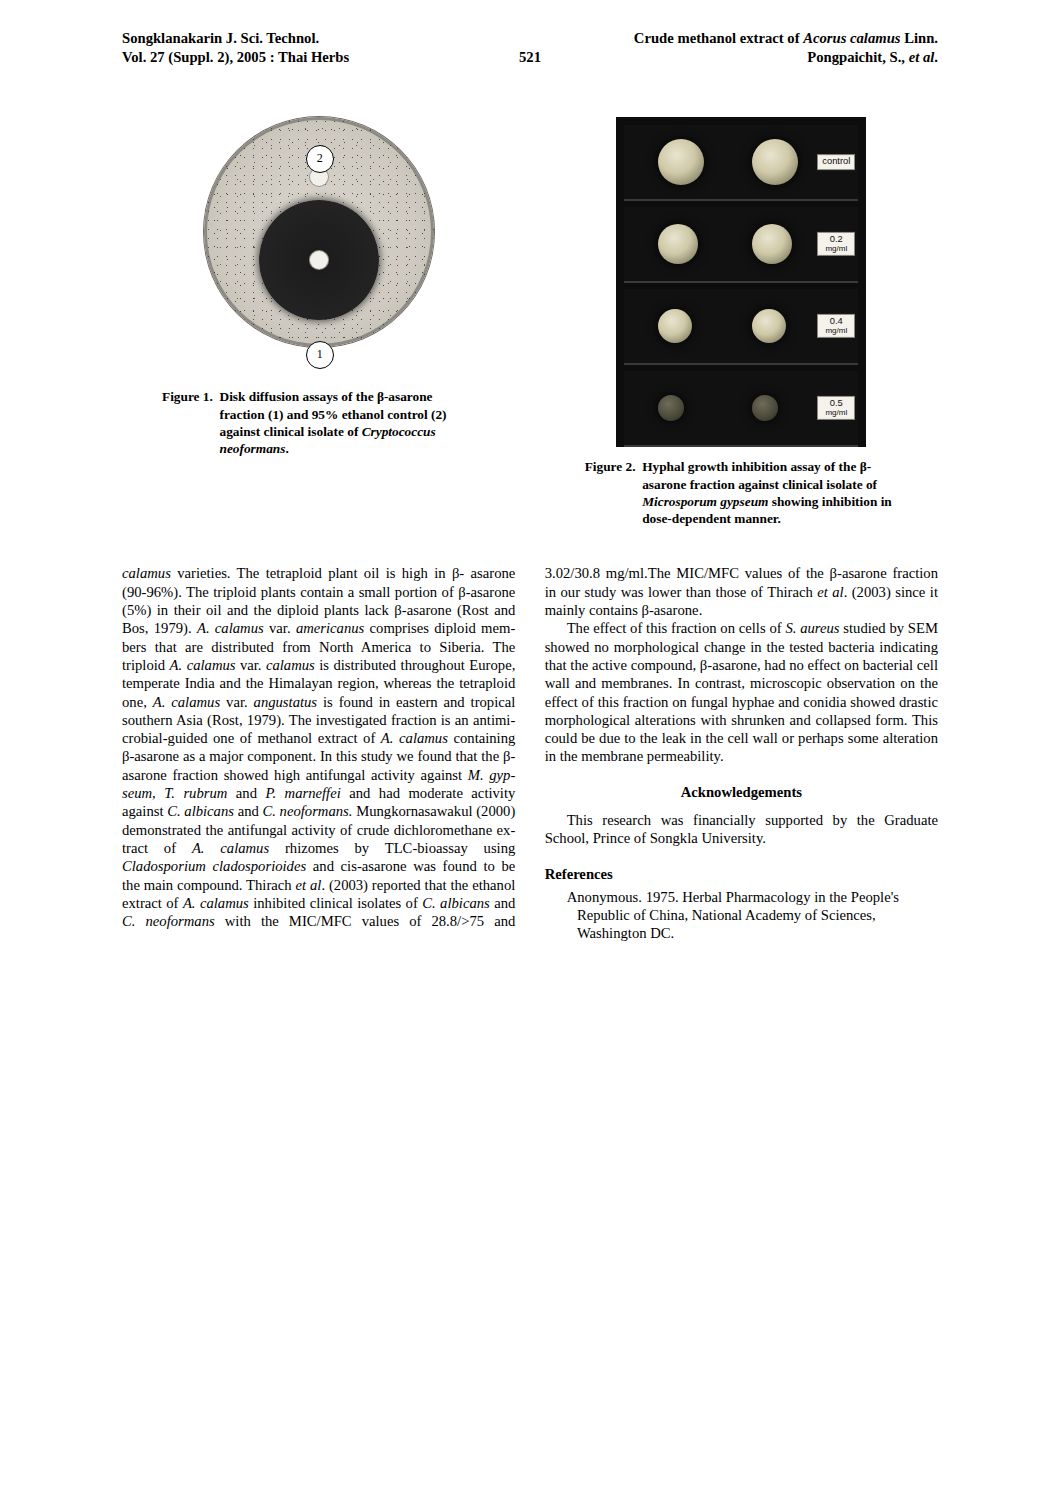Songklanakarin J. Sci. Technol.
Vol. 27 (Suppl. 2), 2005 : Thai Herbs
521
Crude methanol extract of Acorus calamus Linn.
Pongpaichit, S., et al.
2
1
Figure 1. Disk diffusion assays of the β-asarone fraction (1) and 95% ethanol control (2) against clinical isolate of Cryptococcus neoformans.
control
0.2mg/ml
0.4mg/ml
0.5mg/ml
Figure 2. Hyphal growth inhibition assay of the β-asarone fraction against clinical isolate of Microsporum gypseum showing inhibition in dose-dependent manner.
calamus varieties. The tetraploid plant oil is high in β- asarone (90-96%). The triploid plants contain a small portion of β-asarone (5%) in their oil and the diploid plants lack β-asarone (Rost and Bos, 1979). A. calamus var. americanus comprises diploid members that are distributed from North America to Siberia. The triploid A. calamus var. calamus is distributed throughout Europe, temperate India and the Himalayan region, whereas the tetraploid one, A. calamus var. angustatus is found in eastern and tropical southern Asia (Rost, 1979). The investigated fraction is an antimicrobial-guided one of methanol extract of A. calamus containing β-asarone as a major component. In this study we found that the β-asarone fraction showed high antifungal activity against M. gypseum, T. rubrum and P. marneffei and had moderate activity against C. albicans and C. neoformans. Mungkornasawakul (2000) demonstrated the antifungal activity of crude dichloromethane extract of A. calamus rhizomes by TLC-bioassay using Cladosporium cladosporioides and cis-asarone was found to be the main compound. Thirach et al. (2003) reported that the ethanol extract of A. calamus inhibited clinical isolates of C. albicans and C. neoformans with the MIC/MFC values of 28.8/>75 and 3.02/30.8 mg/ml.The MIC/MFC values of the β-asarone fraction in our study was lower than those of Thirach et al. (2003) since it mainly contains β-asarone.
The effect of this fraction on cells of S. aureus studied by SEM showed no morphological change in the tested bacteria indicating that the active compound, β-asarone, had no effect on bacterial cell wall and membranes. In contrast, microscopic observation on the effect of this fraction on fungal hyphae and conidia showed drastic morphological alterations with shrunken and collapsed form. This could be due to the leak in the cell wall or perhaps some alteration in the membrane permeability.
Acknowledgements
This research was financially supported by the Graduate School, Prince of Songkla University.
References
Anonymous. 1975. Herbal Pharmacology in the People's Republic of China, National Academy of Sciences, Washington DC.